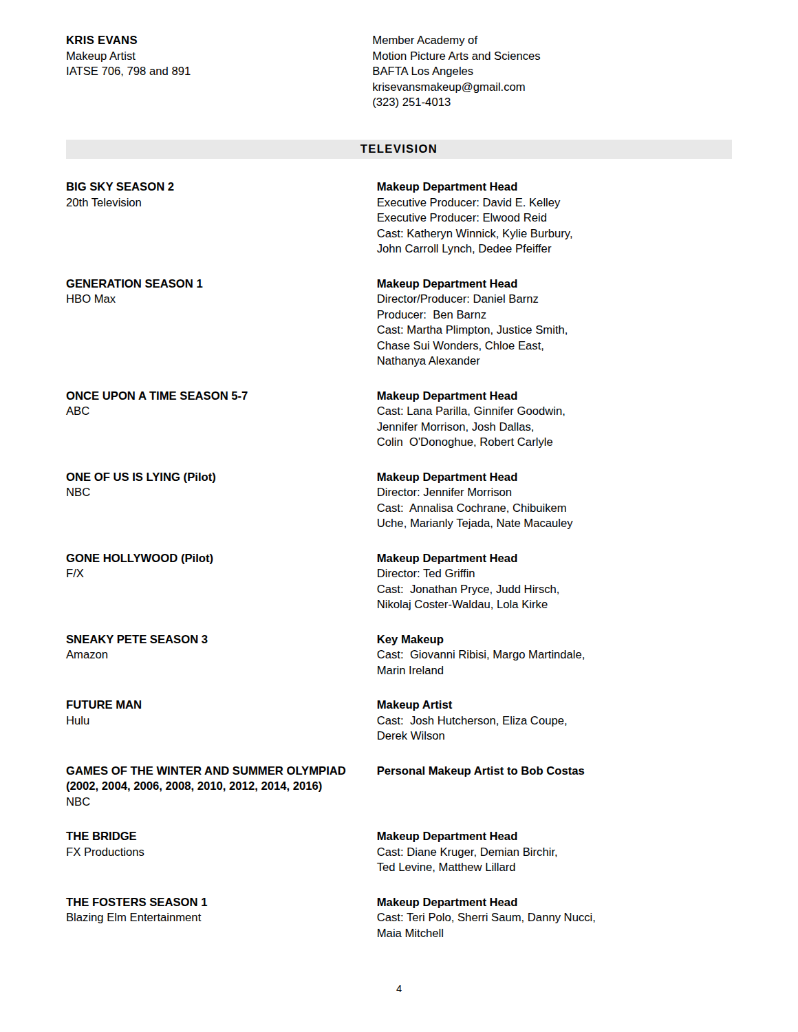KRIS EVANS
Makeup Artist
IATSE 706, 798 and 891
Member Academy of
Motion Picture Arts and Sciences
BAFTA Los Angeles
krisevansmakeup@gmail.com
(323) 251-4013
TELEVISION
BIG SKY SEASON 2
20th Television
Makeup Department Head
Executive Producer: David E. Kelley
Executive Producer: Elwood Reid
Cast: Katheryn Winnick, Kylie Burbury,
John Carroll Lynch, Dedee Pfeiffer
GENERATION SEASON 1
HBO Max
Makeup Department Head
Director/Producer: Daniel Barnz
Producer: Ben Barnz
Cast: Martha Plimpton, Justice Smith,
Chase Sui Wonders, Chloe East,
Nathanya Alexander
ONCE UPON A TIME SEASON 5-7
ABC
Makeup Department Head
Cast: Lana Parilla, Ginnifer Goodwin,
Jennifer Morrison, Josh Dallas,
Colin O'Donoghue, Robert Carlyle
ONE OF US IS LYING (Pilot)
NBC
Makeup Department Head
Director: Jennifer Morrison
Cast: Annalisa Cochrane, Chibuikem
Uche, Marianly Tejada, Nate Macauley
GONE HOLLYWOOD (Pilot)
F/X
Makeup Department Head
Director: Ted Griffin
Cast: Jonathan Pryce, Judd Hirsch,
Nikolaj Coster-Waldau, Lola Kirke
SNEAKY PETE SEASON 3
Amazon
Key Makeup
Cast: Giovanni Ribisi, Margo Martindale,
Marin Ireland
FUTURE MAN
Hulu
Makeup Artist
Cast: Josh Hutcherson, Eliza Coupe,
Derek Wilson
GAMES OF THE WINTER AND SUMMER OLYMPIAD (2002, 2004, 2006, 2008, 2010, 2012, 2014, 2016)
NBC
Personal Makeup Artist to Bob Costas
THE BRIDGE
FX Productions
Makeup Department Head
Cast: Diane Kruger, Demian Birchir,
Ted Levine, Matthew Lillard
THE FOSTERS SEASON 1
Blazing Elm Entertainment
Makeup Department Head
Cast: Teri Polo, Sherri Saum, Danny Nucci,
Maia Mitchell
4